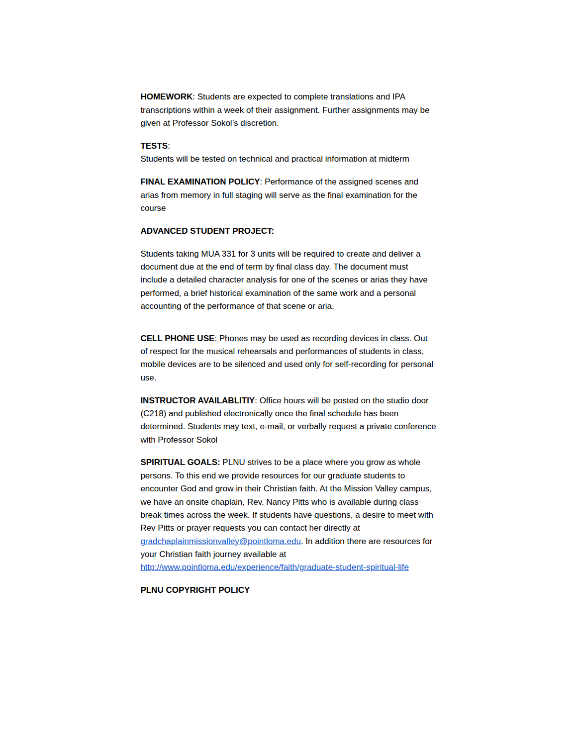HOMEWORK: Students are expected to complete translations and IPA transcriptions within a week of their assignment. Further assignments may be given at Professor Sokol’s discretion.
TESTS:
Students will be tested on technical and practical information at midterm
FINAL EXAMINATION POLICY: Performance of the assigned scenes and arias from memory in full staging will serve as the final examination for the course
ADVANCED STUDENT PROJECT:
Students taking MUA 331 for 3 units will be required to create and deliver a document due at the end of term by final class day. The document must include a detailed character analysis for one of the scenes or arias they have performed, a brief historical examination of the same work and a personal accounting of the performance of that scene or aria.
CELL PHONE USE: Phones may be used as recording devices in class. Out of respect for the musical rehearsals and performances of students in class, mobile devices are to be silenced and used only for self-recording for personal use.
INSTRUCTOR AVAILABLITIY: Office hours will be posted on the studio door (C218) and published electronically once the final schedule has been determined. Students may text, e-mail, or verbally request a private conference with Professor Sokol
SPIRITUAL GOALS: PLNU strives to be a place where you grow as whole persons. To this end we provide resources for our graduate students to encounter God and grow in their Christian faith. At the Mission Valley campus, we have an onsite chaplain, Rev. Nancy Pitts who is available during class break times across the week. If students have questions, a desire to meet with Rev Pitts or prayer requests you can contact her directly at gradchaplainmissionvalley@pointloma.edu. In addition there are resources for your Christian faith journey available at http://www.pointloma.edu/experience/faith/graduate-student-spiritual-life
PLNU COPYRIGHT POLICY